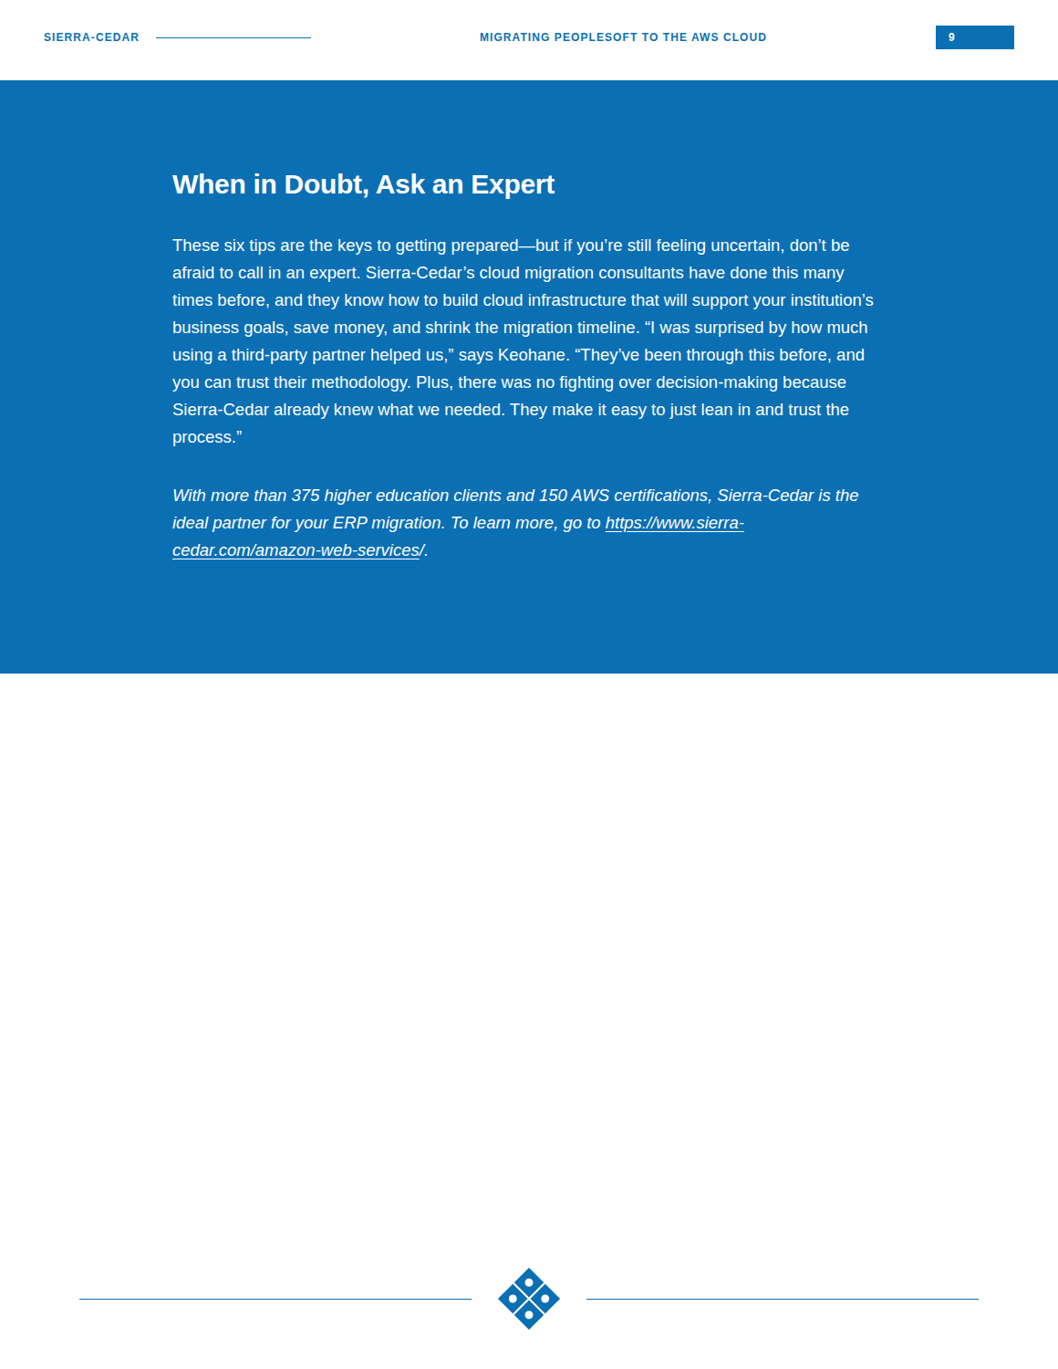Sierra-Cedar Migrating PeopleSoft to the AWS Cloud 9
When in Doubt, Ask an Expert
These six tips are the keys to getting prepared—but if you’re still feeling uncertain, don’t be afraid to call in an expert. Sierra-Cedar’s cloud migration consultants have done this many times before, and they know how to build cloud infrastructure that will support your institution’s business goals, save money, and shrink the migration timeline. “I was surprised by how much using a third-party partner helped us,” says Keohane. “They’ve been through this before, and you can trust their methodology. Plus, there was no fighting over decision-making because Sierra-Cedar already knew what we needed. They make it easy to just lean in and trust the process.”
With more than 375 higher education clients and 150 AWS certifications, Sierra-Cedar is the ideal partner for your ERP migration. To learn more, go to https://www.sierra-cedar.com/amazon-web-services/.